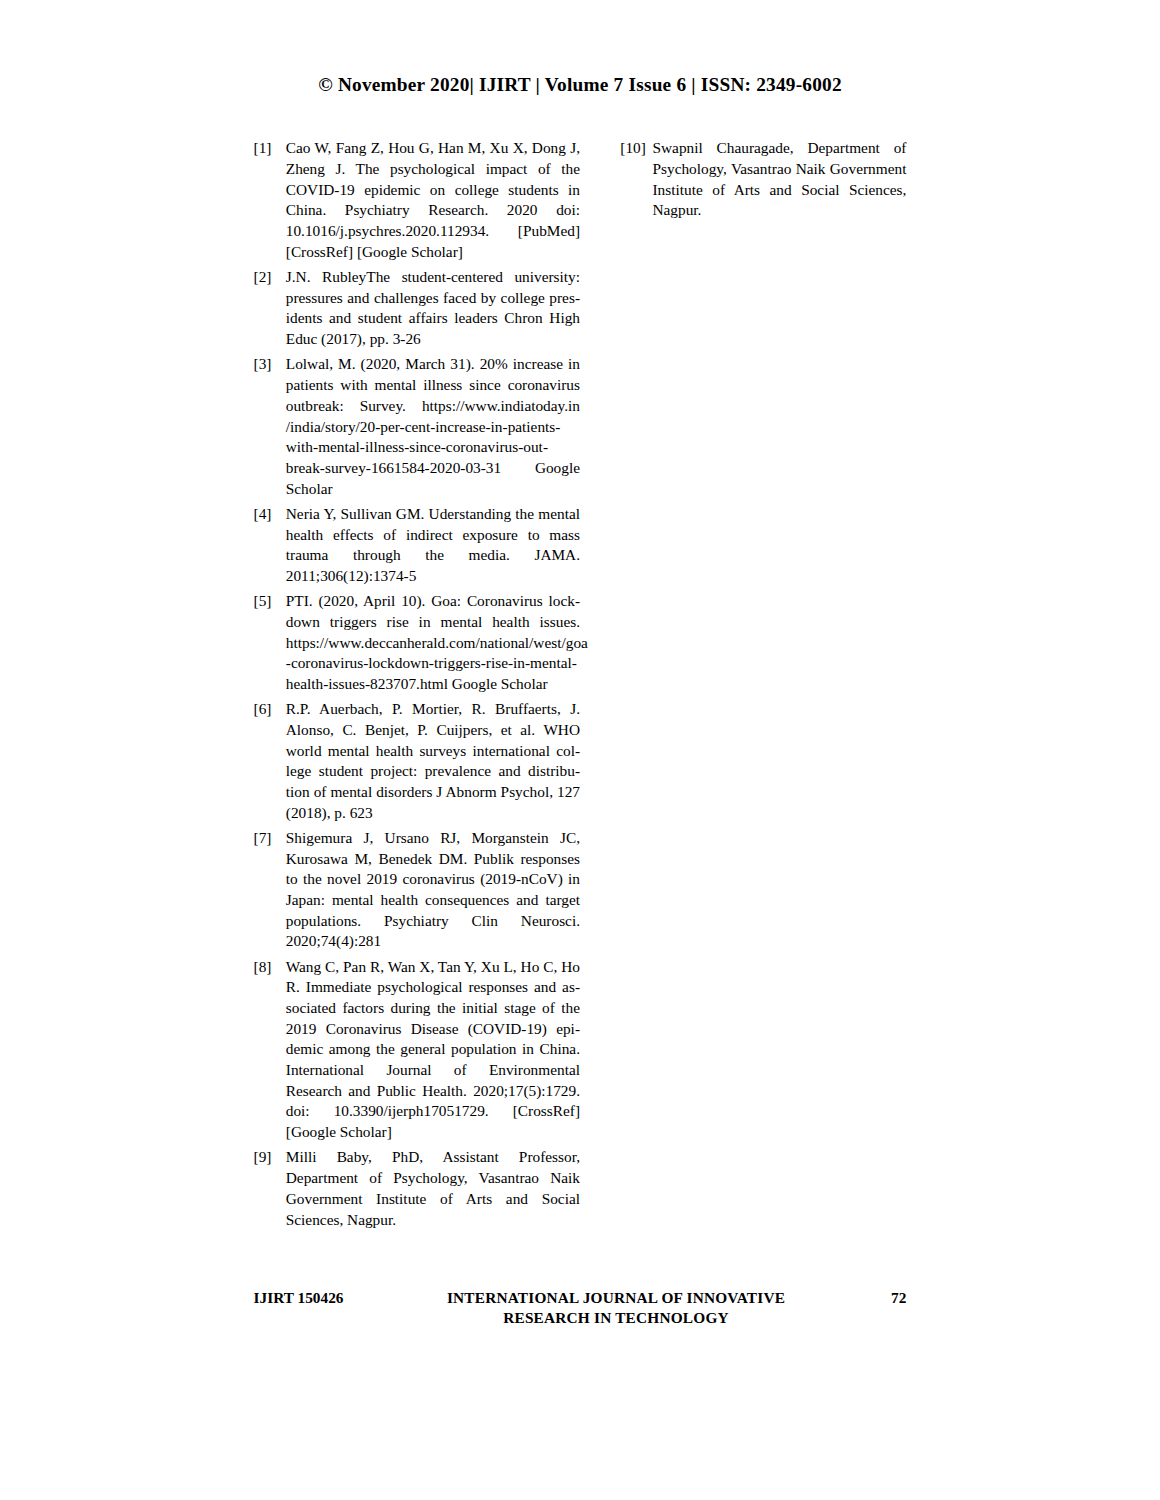© November 2020| IJIRT | Volume 7 Issue 6 | ISSN: 2349-6002
[1] Cao W, Fang Z, Hou G, Han M, Xu X, Dong J, Zheng J. The psychological impact of the COVID-19 epidemic on college students in China. Psychiatry Research. 2020 doi: 10.1016/j.psychres.2020.112934. [PubMed] [CrossRef] [Google Scholar]
[2] J.N. RubleyThe student-centered university: pressures and challenges faced by college presidents and student affairs leaders Chron High Educ (2017), pp. 3-26
[3] Lolwal, M. (2020, March 31). 20% increase in patients with mental illness since coronavirus outbreak: Survey. https://www.indiatoday.in /india/story/20-per-cent-increase-in-patients-with-mental-illness-since-coronavirus-outbreak-survey-1661584-2020-03-31 Google Scholar
[4] Neria Y, Sullivan GM. Uderstanding the mental health effects of indirect exposure to mass trauma through the media. JAMA. 2011;306(12):1374-5
[5] PTI. (2020, April 10). Goa: Coronavirus lockdown triggers rise in mental health issues. https://www.deccanherald.com/national/west/goa -coronavirus-lockdown-triggers-rise-in-mental-health-issues-823707.html Google Scholar
[6] R.P. Auerbach, P. Mortier, R. Bruffaerts, J. Alonso, C. Benjet, P. Cuijpers, et al. WHO world mental health surveys international college student project: prevalence and distribution of mental disorders J Abnorm Psychol, 127 (2018), p. 623
[7] Shigemura J, Ursano RJ, Morganstein JC, Kurosawa M, Benedek DM. Publik responses to the novel 2019 coronavirus (2019-nCoV) in Japan: mental health consequences and target populations. Psychiatry Clin Neurosci. 2020;74(4):281
[8] Wang C, Pan R, Wan X, Tan Y, Xu L, Ho C, Ho R. Immediate psychological responses and associated factors during the initial stage of the 2019 Coronavirus Disease (COVID-19) epidemic among the general population in China. International Journal of Environmental Research and Public Health. 2020;17(5):1729. doi: 10.3390/ijerph17051729. [CrossRef] [Google Scholar]
[9] Milli Baby, PhD, Assistant Professor, Department of Psychology, Vasantrao Naik Government Institute of Arts and Social Sciences, Nagpur.
[10] Swapnil Chauragade, Department of Psychology, Vasantrao Naik Government Institute of Arts and Social Sciences, Nagpur.
IJIRT 150426
INTERNATIONAL JOURNAL OF INNOVATIVE RESEARCH IN TECHNOLOGY
72